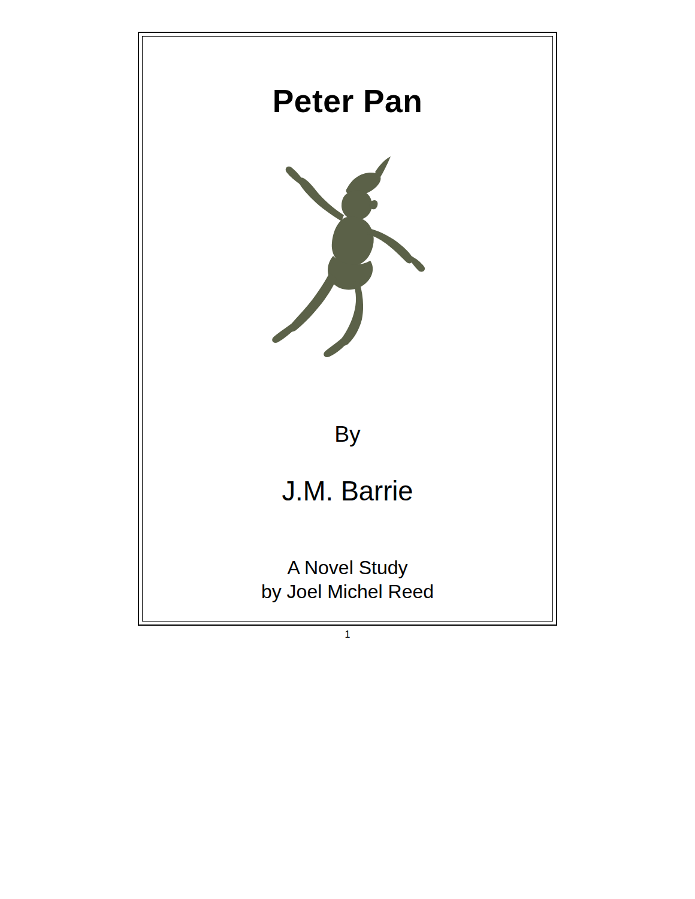Peter Pan
Peter Pan silhouette
By
J.M. Barrie
A Novel Study
by Joel Michel Reed
1